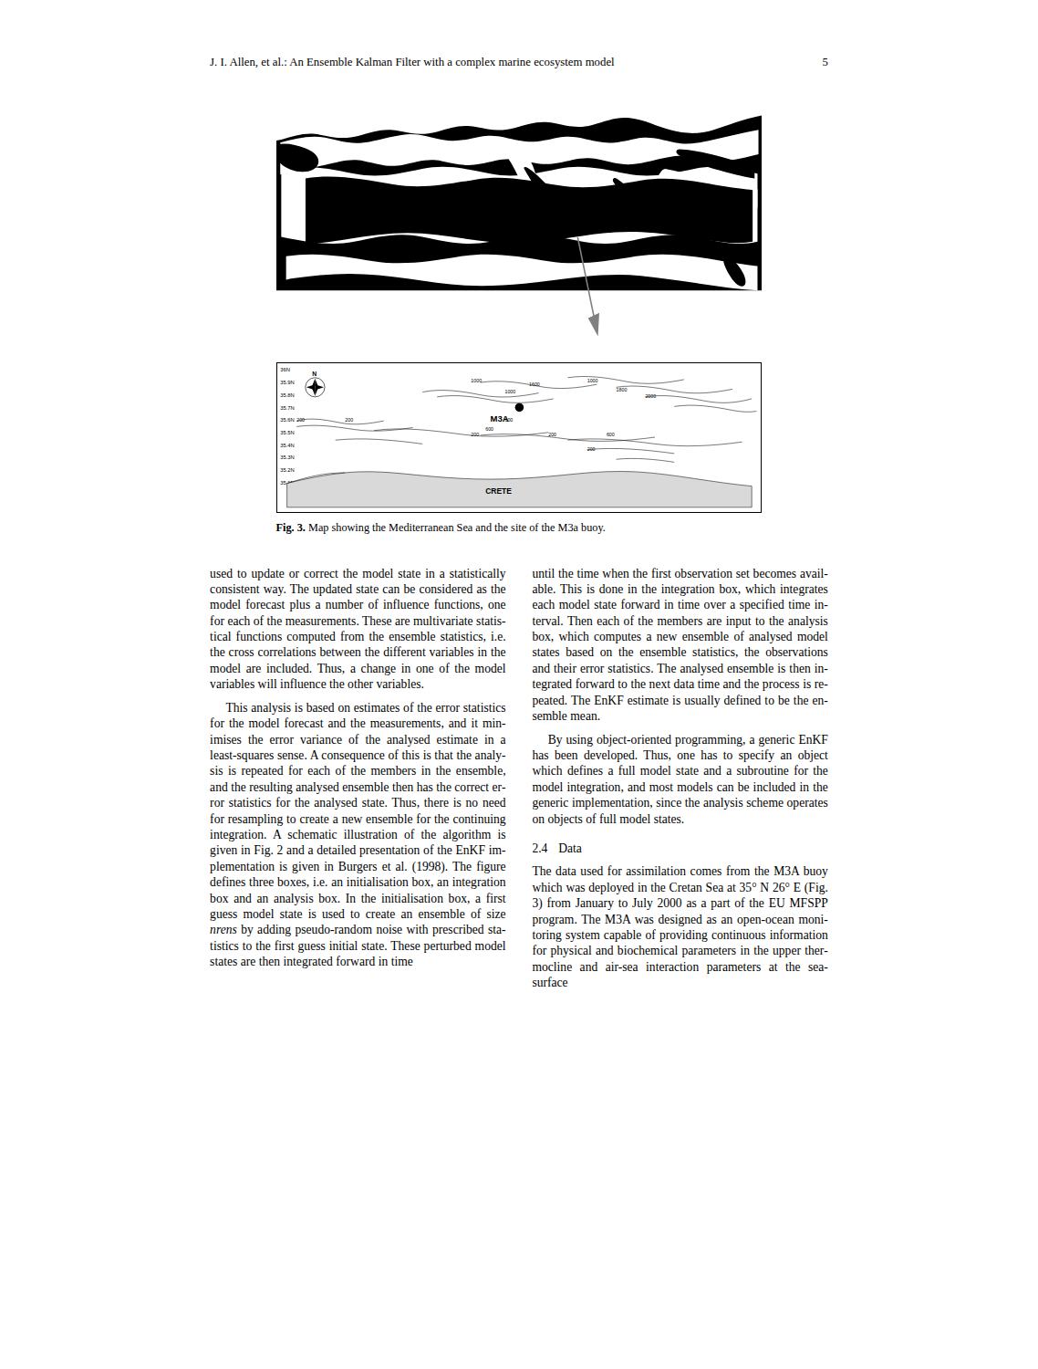J. I. Allen, et al.: An Ensemble Kalman Filter with a complex marine ecosystem model
5
36N 35.9N 35.8N 35.7N 35.6N 35.5N 35.4N 35.3N 35.2N 35.1N 23.7E 24E 24.3E 24.6E 24.9E 25.2E 25.5E 25.8E 26.1E N 1000 1000 1600 1000 1800 2000 200 200 600 600 200 200 600 200 CRETE M3A
Fig. 3. Map showing the Mediterranean Sea and the site of the M3a buoy.
used to update or correct the model state in a statistically consistent way. The updated state can be considered as the model forecast plus a number of influence functions, one for each of the measurements. These are multivariate statistical functions computed from the ensemble statistics, i.e. the cross correlations between the different variables in the model are included. Thus, a change in one of the model variables will influence the other variables.
This analysis is based on estimates of the error statistics for the model forecast and the measurements, and it minimises the error variance of the analysed estimate in a least-squares sense. A consequence of this is that the analysis is repeated for each of the members in the ensemble, and the resulting analysed ensemble then has the correct error statistics for the analysed state. Thus, there is no need for resampling to create a new ensemble for the continuing integration. A schematic illustration of the algorithm is given in Fig. 2 and a detailed presentation of the EnKF implementation is given in Burgers et al. (1998). The figure defines three boxes, i.e. an initialisation box, an integration box and an analysis box. In the initialisation box, a first guess model state is used to create an ensemble of size nrens by adding pseudo-random noise with prescribed statistics to the first guess initial state. These perturbed model states are then integrated forward in time
until the time when the first observation set becomes available. This is done in the integration box, which integrates each model state forward in time over a specified time interval. Then each of the members are input to the analysis box, which computes a new ensemble of analysed model states based on the ensemble statistics, the observations and their error statistics. The analysed ensemble is then integrated forward to the next data time and the process is repeated. The EnKF estimate is usually defined to be the ensemble mean.
By using object-oriented programming, a generic EnKF has been developed. Thus, one has to specify an object which defines a full model state and a subroutine for the model integration, and most models can be included in the generic implementation, since the analysis scheme operates on objects of full model states.
2.4 Data
The data used for assimilation comes from the M3A buoy which was deployed in the Cretan Sea at 35° N 26° E (Fig. 3) from January to July 2000 as a part of the EU MFSPP program. The M3A was designed as an open-ocean monitoring system capable of providing continuous information for physical and biochemical parameters in the upper thermocline and air-sea interaction parameters at the sea-surface